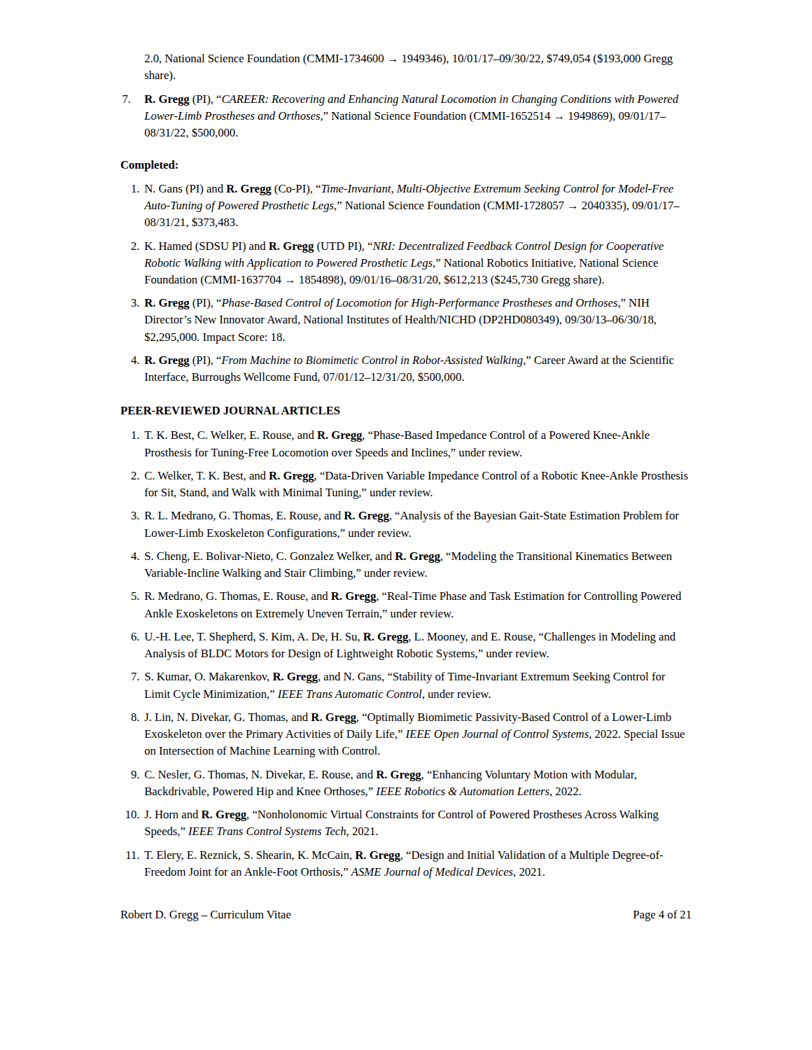2.0, National Science Foundation (CMMI-1734600 → 1949346), 10/01/17–09/30/22, $749,054 ($193,000 Gregg share).
R. Gregg (PI), “CAREER: Recovering and Enhancing Natural Locomotion in Changing Conditions with Powered Lower-Limb Prostheses and Orthoses,” National Science Foundation (CMMI-1652514 → 1949869), 09/01/17–08/31/22, $500,000.
Completed:
N. Gans (PI) and R. Gregg (Co-PI), “Time-Invariant, Multi-Objective Extremum Seeking Control for Model-Free Auto-Tuning of Powered Prosthetic Legs,” National Science Foundation (CMMI-1728057 → 2040335), 09/01/17–08/31/21, $373,483.
K. Hamed (SDSU PI) and R. Gregg (UTD PI), “NRI: Decentralized Feedback Control Design for Cooperative Robotic Walking with Application to Powered Prosthetic Legs,” National Robotics Initiative, National Science Foundation (CMMI-1637704 → 1854898), 09/01/16–08/31/20, $612,213 ($245,730 Gregg share).
R. Gregg (PI), “Phase-Based Control of Locomotion for High-Performance Prostheses and Orthoses,” NIH Director’s New Innovator Award, National Institutes of Health/NICHD (DP2HD080349), 09/30/13–06/30/18, $2,295,000. Impact Score: 18.
R. Gregg (PI), “From Machine to Biomimetic Control in Robot-Assisted Walking,” Career Award at the Scientific Interface, Burroughs Wellcome Fund, 07/01/12–12/31/20, $500,000.
PEER-REVIEWED JOURNAL ARTICLES
T. K. Best, C. Welker, E. Rouse, and R. Gregg, “Phase-Based Impedance Control of a Powered Knee-Ankle Prosthesis for Tuning-Free Locomotion over Speeds and Inclines,” under review.
C. Welker, T. K. Best, and R. Gregg, “Data-Driven Variable Impedance Control of a Robotic Knee-Ankle Prosthesis for Sit, Stand, and Walk with Minimal Tuning,” under review.
R. L. Medrano, G. Thomas, E. Rouse, and R. Gregg, “Analysis of the Bayesian Gait-State Estimation Problem for Lower-Limb Exoskeleton Configurations,” under review.
S. Cheng, E. Bolivar-Nieto, C. Gonzalez Welker, and R. Gregg, “Modeling the Transitional Kinematics Between Variable-Incline Walking and Stair Climbing,” under review.
R. Medrano, G. Thomas, E. Rouse, and R. Gregg, “Real-Time Phase and Task Estimation for Controlling Powered Ankle Exoskeletons on Extremely Uneven Terrain,” under review.
U.-H. Lee, T. Shepherd, S. Kim, A. De, H. Su, R. Gregg, L. Mooney, and E. Rouse, “Challenges in Modeling and Analysis of BLDC Motors for Design of Lightweight Robotic Systems,” under review.
S. Kumar, O. Makarenkov, R. Gregg, and N. Gans, “Stability of Time-Invariant Extremum Seeking Control for Limit Cycle Minimization,” IEEE Trans Automatic Control, under review.
J. Lin, N. Divekar, G. Thomas, and R. Gregg, “Optimally Biomimetic Passivity-Based Control of a Lower-Limb Exoskeleton over the Primary Activities of Daily Life,” IEEE Open Journal of Control Systems, 2022. Special Issue on Intersection of Machine Learning with Control.
C. Nesler, G. Thomas, N. Divekar, E. Rouse, and R. Gregg, “Enhancing Voluntary Motion with Modular, Backdrivable, Powered Hip and Knee Orthoses,” IEEE Robotics & Automation Letters, 2022.
J. Horn and R. Gregg, “Nonholonomic Virtual Constraints for Control of Powered Prostheses Across Walking Speeds,” IEEE Trans Control Systems Tech, 2021.
T. Elery, E. Reznick, S. Shearin, K. McCain, R. Gregg, “Design and Initial Validation of a Multiple Degree-of-Freedom Joint for an Ankle-Foot Orthosis,” ASME Journal of Medical Devices, 2021.
Robert D. Gregg – Curriculum Vitae Page 4 of 21